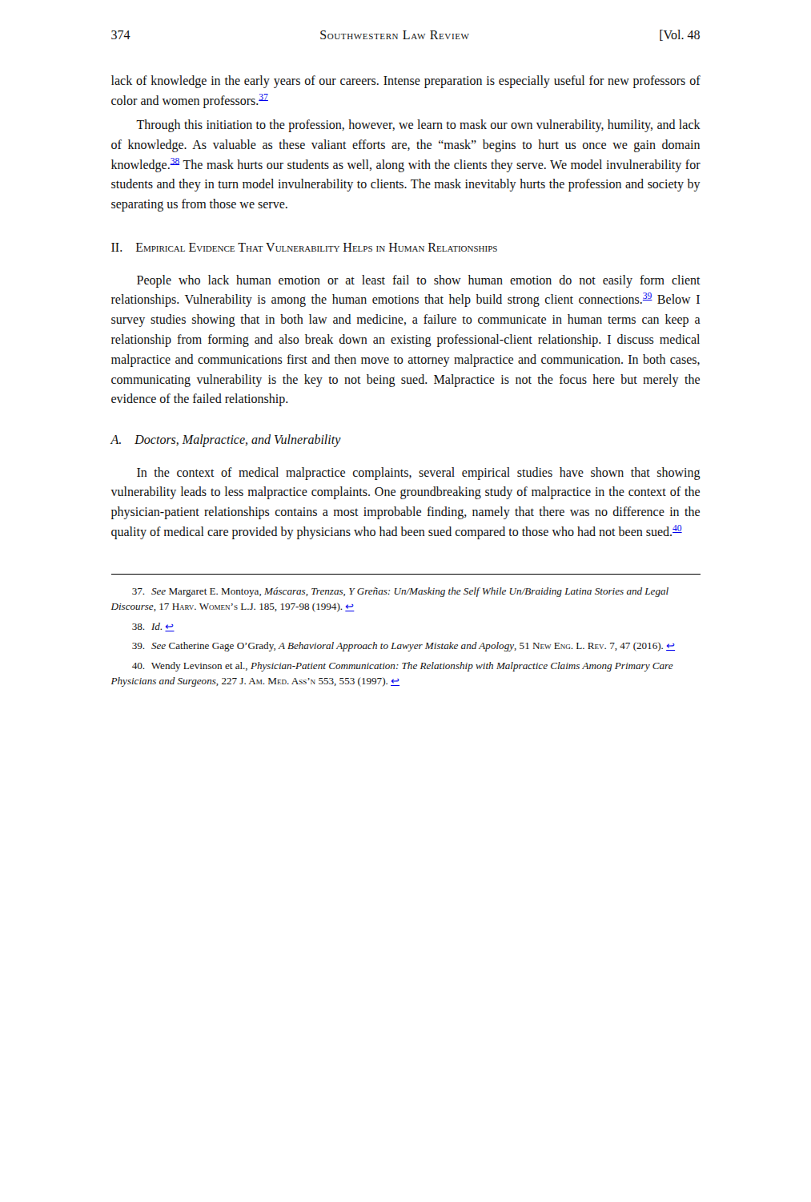374 Southwestern Law Review [Vol. 48
lack of knowledge in the early years of our careers. Intense preparation is especially useful for new professors of color and women professors.37
Through this initiation to the profession, however, we learn to mask our own vulnerability, humility, and lack of knowledge. As valuable as these valiant efforts are, the “mask” begins to hurt us once we gain domain knowledge.38 The mask hurts our students as well, along with the clients they serve. We model invulnerability for students and they in turn model invulnerability to clients. The mask inevitably hurts the profession and society by separating us from those we serve.
II. Empirical Evidence That Vulnerability Helps in Human Relationships
People who lack human emotion or at least fail to show human emotion do not easily form client relationships. Vulnerability is among the human emotions that help build strong client connections.39 Below I survey studies showing that in both law and medicine, a failure to communicate in human terms can keep a relationship from forming and also break down an existing professional-client relationship. I discuss medical malpractice and communications first and then move to attorney malpractice and communication. In both cases, communicating vulnerability is the key to not being sued. Malpractice is not the focus here but merely the evidence of the failed relationship.
A. Doctors, Malpractice, and Vulnerability
In the context of medical malpractice complaints, several empirical studies have shown that showing vulnerability leads to less malpractice complaints. One groundbreaking study of malpractice in the context of the physician-patient relationships contains a most improbable finding, namely that there was no difference in the quality of medical care provided by physicians who had been sued compared to those who had not been sued.40
37. See Margaret E. Montoya, Máscaras, Trenzas, Y Greñas: Un/Masking the Self While Un/Braiding Latina Stories and Legal Discourse, 17 Harv. Women’s L.J. 185, 197-98 (1994). ↩
38. Id. ↩
39. See Catherine Gage O’Grady, A Behavioral Approach to Lawyer Mistake and Apology, 51 New Eng. L. Rev. 7, 47 (2016). ↩
40. Wendy Levinson et al., Physician-Patient Communication: The Relationship with Malpractice Claims Among Primary Care Physicians and Surgeons, 227 J. Am. Med. Ass’n 553, 553 (1997). ↩